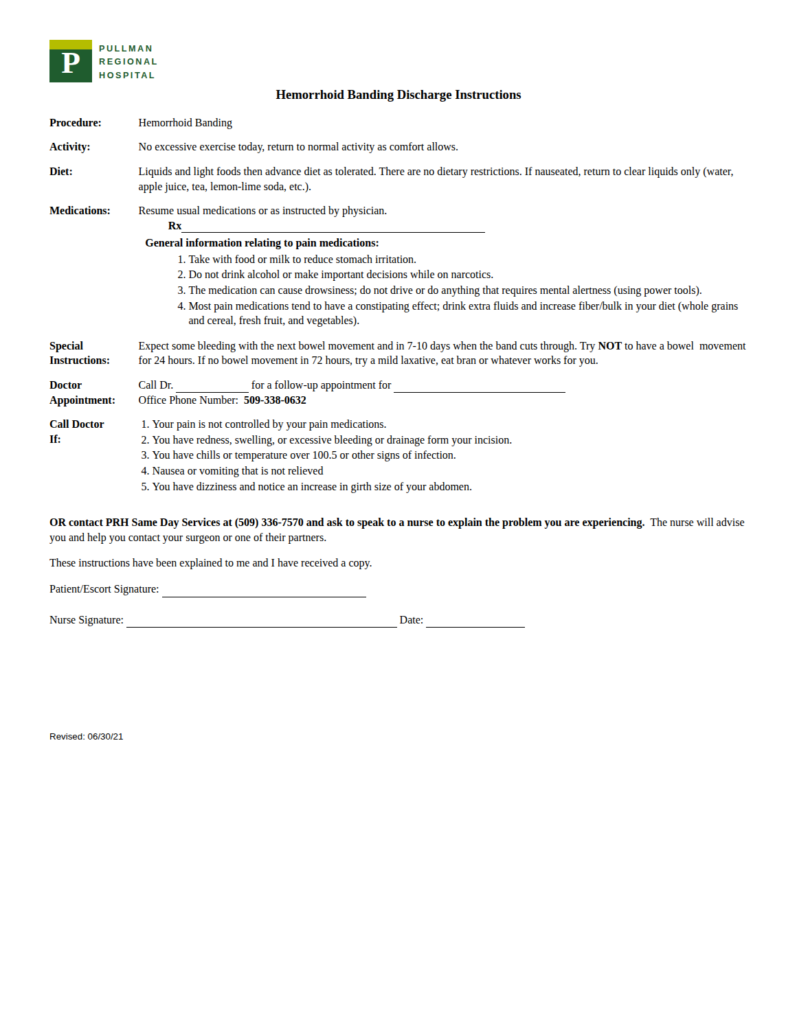P
PULLMAN
REGIONAL
HOSPITAL
Hemorrhoid Banding Discharge Instructions
| Procedure: | Hemorrhoid Banding |
| Activity: | No excessive exercise today, return to normal activity as comfort allows. |
| Diet: | Liquids and light foods then advance diet as tolerated. There are no dietary restrictions. If nauseated, return to clear liquids only (water, apple juice, tea, lemon-lime soda, etc.). |
| Medications: | Resume usual medications or as instructed by physician. Rx General information relating to pain medications: Take with food or milk to reduce stomach irritation. Do not drink alcohol or make important decisions while on narcotics. The medication can cause drowsiness; do not drive or do anything that requires mental alertness (using power tools). Most pain medications tend to have a constipating effect; drink extra fluids and increase fiber/bulk in your diet (whole grains and cereal, fresh fruit, and vegetables). |
| Special Instructions: | Expect some bleeding with the next bowel movement and in 7-10 days when the band cuts through. Try NOT to have a bowel movement for 24 hours. If no bowel movement in 72 hours, try a mild laxative, eat bran or whatever works for you. |
| Doctor Appointment: | Call Dr. for a follow-up appointment for Office Phone Number: 509-338-0632 |
| Call Doctor If: | Your pain is not controlled by your pain medications. You have redness, swelling, or excessive bleeding or drainage form your incision. You have chills or temperature over 100.5 or other signs of infection. Nausea or vomiting that is not relieved You have dizziness and notice an increase in girth size of your abdomen. |
OR contact PRH Same Day Services at (509) 336-7570 and ask to speak to a nurse to explain the problem you are experiencing. The nurse will advise you and help you contact your surgeon or one of their partners.
These instructions have been explained to me and I have received a copy.
Patient/Escort Signature:
Nurse Signature: Date:
Revised: 06/30/21